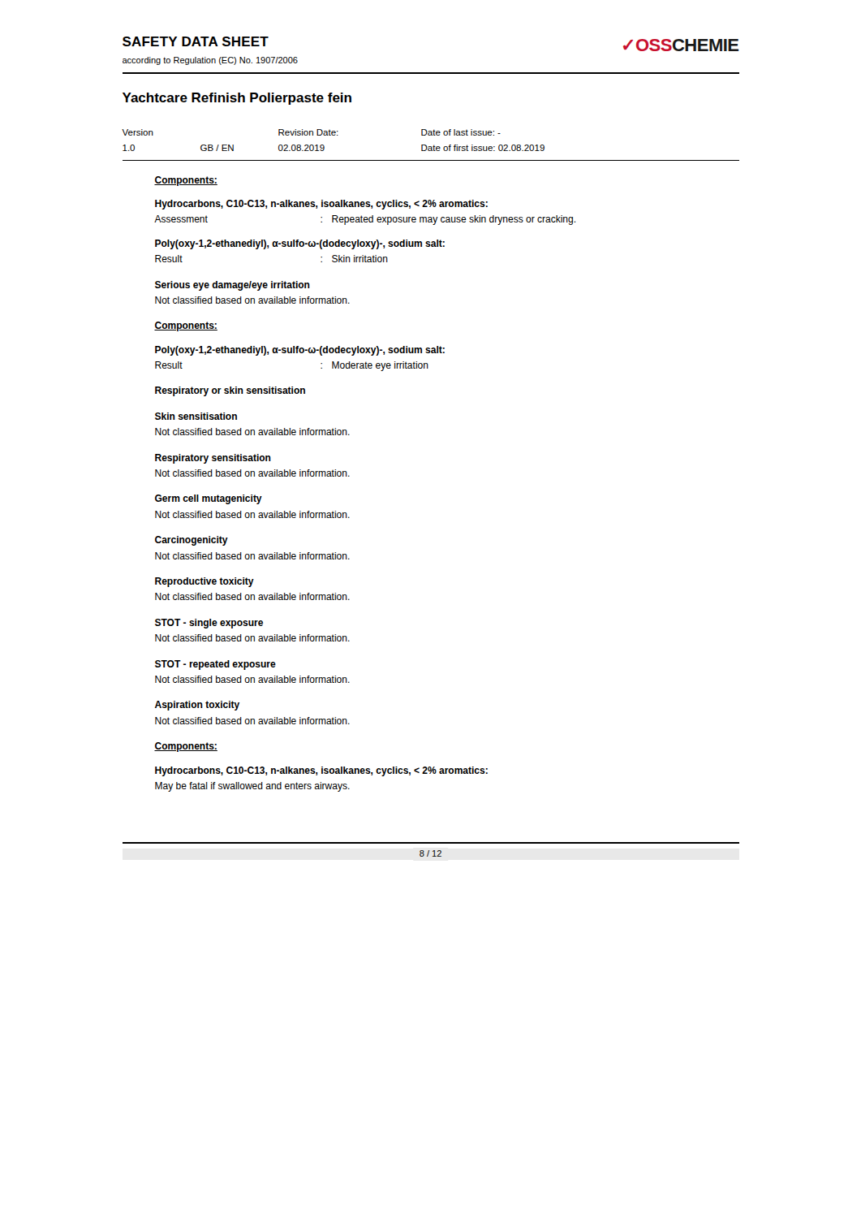SAFETY DATA SHEET
according to Regulation (EC) No. 1907/2006
✓OSS CHEMIE
Yachtcare Refinish Polierpaste fein
| Version | | Revision Date: | Date of last issue: - |
| 1.0 | GB / EN | 02.08.2019 | Date of first issue: 02.08.2019 |
Components:
Hydrocarbons, C10-C13, n-alkanes, isoalkanes, cyclics, < 2% aromatics:
| Assessment | : | Repeated exposure may cause skin dryness or cracking. |
Poly(oxy-1,2-ethanediyl), α-sulfo-ω-(dodecyloxy)-, sodium salt:
| Result | : | Skin irritation |
Serious eye damage/eye irritation
Not classified based on available information.
Components:
Poly(oxy-1,2-ethanediyl), α-sulfo-ω-(dodecyloxy)-, sodium salt:
| Result | : | Moderate eye irritation |
Respiratory or skin sensitisation
Skin sensitisation
Not classified based on available information.
Respiratory sensitisation
Not classified based on available information.
Germ cell mutagenicity
Not classified based on available information.
Carcinogenicity
Not classified based on available information.
Reproductive toxicity
Not classified based on available information.
STOT - single exposure
Not classified based on available information.
STOT - repeated exposure
Not classified based on available information.
Aspiration toxicity
Not classified based on available information.
Components:
Hydrocarbons, C10-C13, n-alkanes, isoalkanes, cyclics, < 2% aromatics:
May be fatal if swallowed and enters airways.
8 / 12